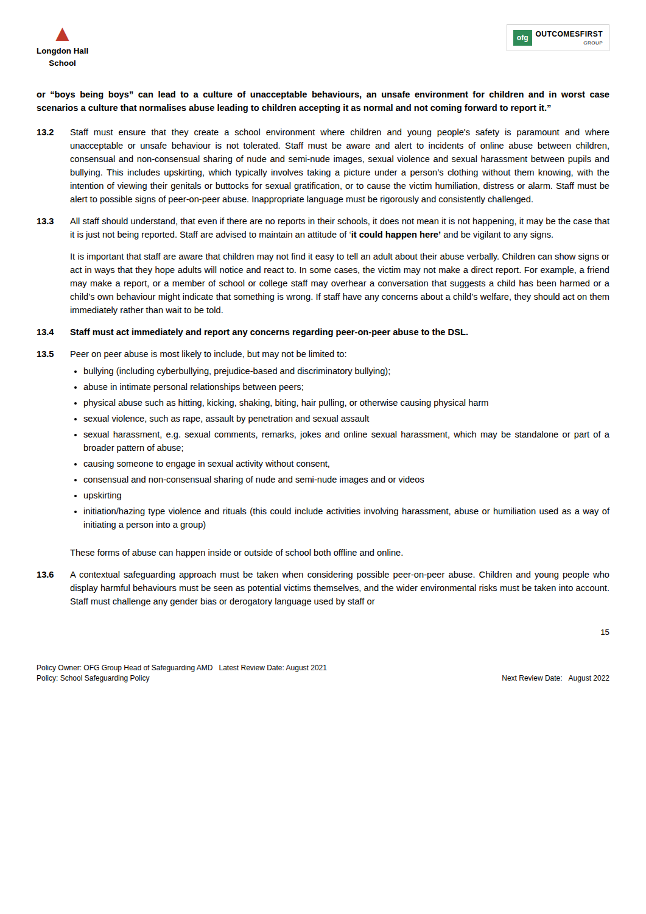▲
Longdon Hall
School
ofg OUTCOMESFIRSTGROUP
or “boys being boys” can lead to a culture of unacceptable behaviours, an unsafe environment for children and in worst case scenarios a culture that normalises abuse leading to children accepting it as normal and not coming forward to report it.”
13.2
Staff must ensure that they create a school environment where children and young people's safety is paramount and where unacceptable or unsafe behaviour is not tolerated. Staff must be aware and alert to incidents of online abuse between children, consensual and non-consensual sharing of nude and semi-nude images, sexual violence and sexual harassment between pupils and bullying. This includes upskirting, which typically involves taking a picture under a person’s clothing without them knowing, with the intention of viewing their genitals or buttocks for sexual gratification, or to cause the victim humiliation, distress or alarm. Staff must be alert to possible signs of peer-on-peer abuse. Inappropriate language must be rigorously and consistently challenged.
13.3
All staff should understand, that even if there are no reports in their schools, it does not mean it is not happening, it may be the case that it is just not being reported. Staff are advised to maintain an attitude of ‘it could happen here’ and be vigilant to any signs.
It is important that staff are aware that children may not find it easy to tell an adult about their abuse verbally. Children can show signs or act in ways that they hope adults will notice and react to. In some cases, the victim may not make a direct report. For example, a friend may make a report, or a member of school or college staff may overhear a conversation that suggests a child has been harmed or a child’s own behaviour might indicate that something is wrong. If staff have any concerns about a child’s welfare, they should act on them immediately rather than wait to be told.
13.4
Staff must act immediately and report any concerns regarding peer-on-peer abuse to the DSL.
13.5
Peer on peer abuse is most likely to include, but may not be limited to:
bullying (including cyberbullying, prejudice-based and discriminatory bullying);
abuse in intimate personal relationships between peers;
physical abuse such as hitting, kicking, shaking, biting, hair pulling, or otherwise causing physical harm
sexual violence, such as rape, assault by penetration and sexual assault
sexual harassment, e.g. sexual comments, remarks, jokes and online sexual harassment, which may be standalone or part of a broader pattern of abuse;
causing someone to engage in sexual activity without consent,
consensual and non-consensual sharing of nude and semi-nude images and or videos
upskirting
initiation/hazing type violence and rituals (this could include activities involving harassment, abuse or humiliation used as a way of initiating a person into a group)
These forms of abuse can happen inside or outside of school both offline and online.
13.6
A contextual safeguarding approach must be taken when considering possible peer-on-peer abuse. Children and young people who display harmful behaviours must be seen as potential victims themselves, and the wider environmental risks must be taken into account. Staff must challenge any gender bias or derogatory language used by staff or
15
Policy Owner: OFG Group Head of Safeguarding AMD Latest Review Date: August 2021
Policy: School Safeguarding Policy
Next Review Date: August 2022